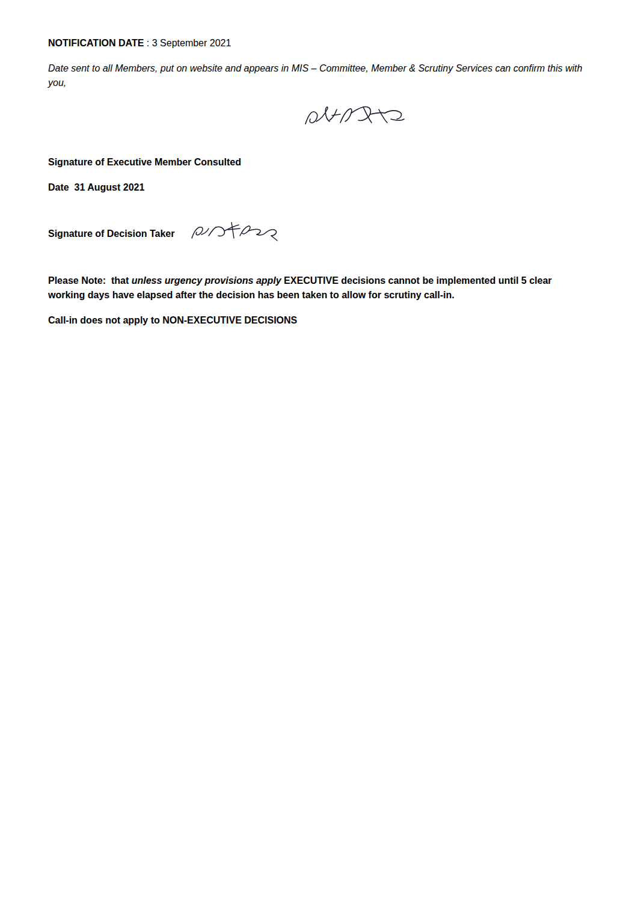NOTIFICATION DATE : 3 September 2021
Date sent to all Members, put on website and appears in MIS – Committee, Member & Scrutiny Services can confirm this with you,
Signature of Executive Member Consulted
Date 31 August 2021
Signature of Decision Taker
Please Note: that unless urgency provisions apply EXECUTIVE decisions cannot be implemented until 5 clear working days have elapsed after the decision has been taken to allow for scrutiny call-in.
Call-in does not apply to NON-EXECUTIVE DECISIONS